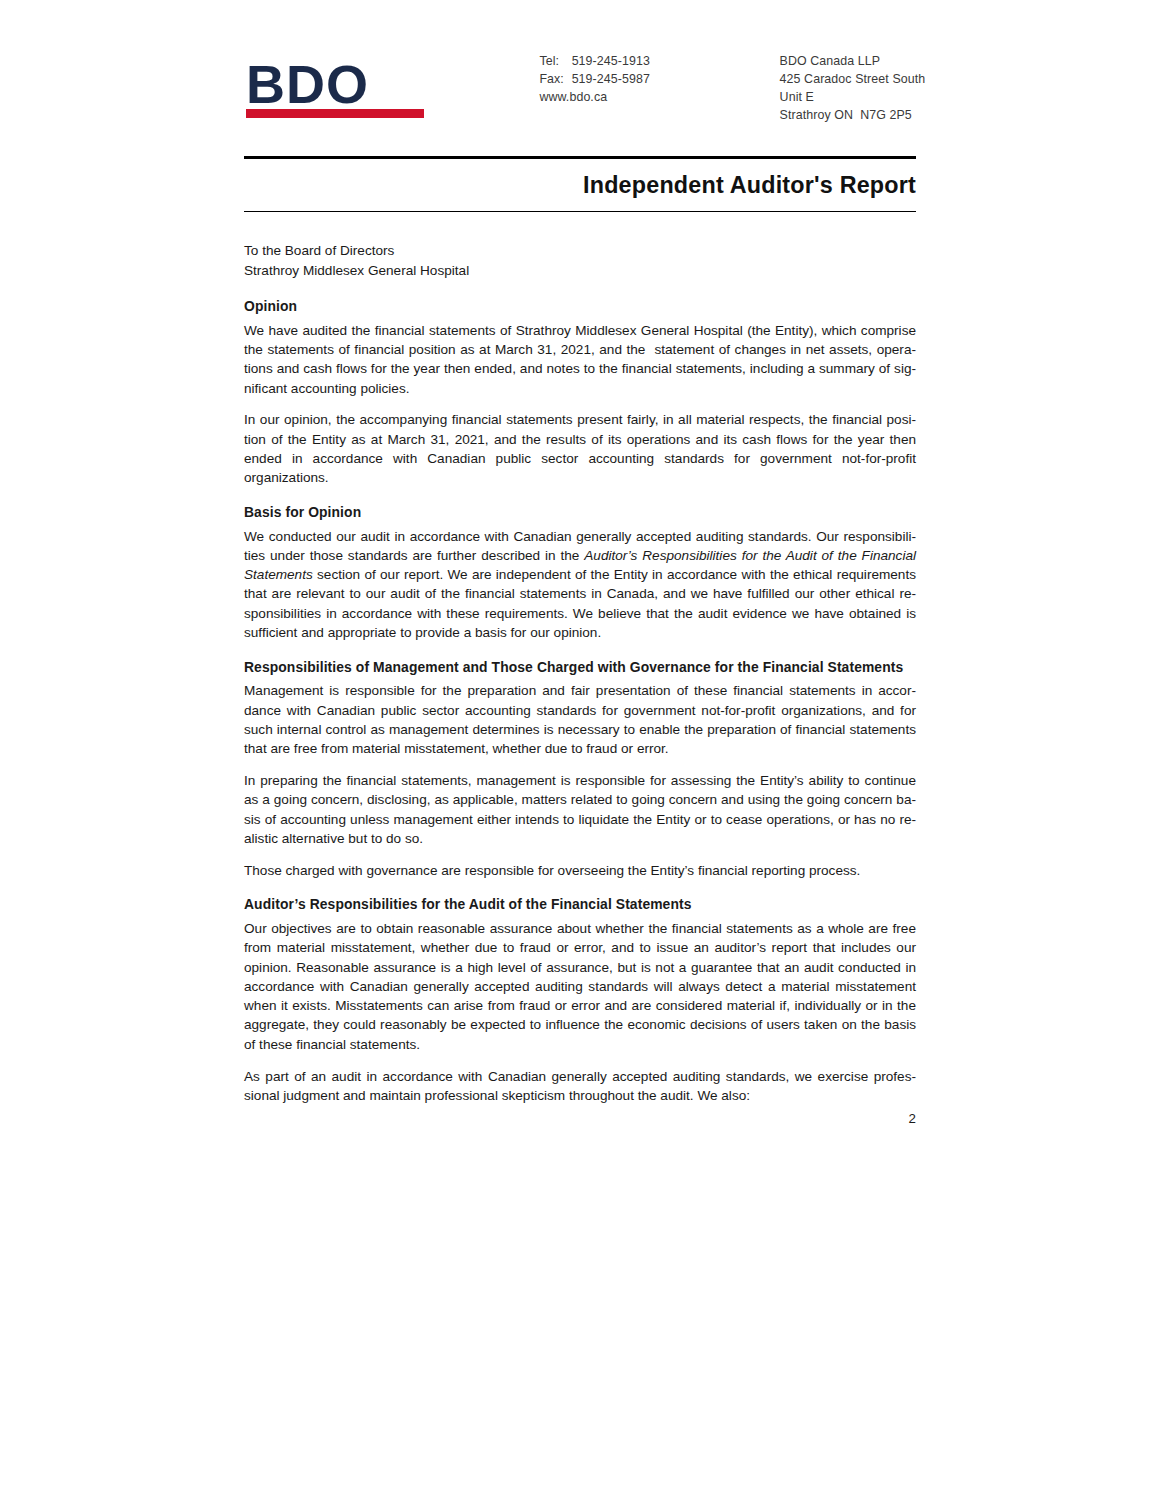BDO
Tel: 519-245-1913
Fax: 519-245-5987
www.bdo.ca
BDO Canada LLP
425 Caradoc Street South
Unit E
Strathroy ON N7G 2P5
Independent Auditor's Report
To the Board of Directors
Strathroy Middlesex General Hospital
Opinion
We have audited the financial statements of Strathroy Middlesex General Hospital (the Entity), which comprise the statements of financial position as at March 31, 2021, and the statement of changes in net assets, operations and cash flows for the year then ended, and notes to the financial statements, including a summary of significant accounting policies.
In our opinion, the accompanying financial statements present fairly, in all material respects, the financial position of the Entity as at March 31, 2021, and the results of its operations and its cash flows for the year then ended in accordance with Canadian public sector accounting standards for government not-for-profit organizations.
Basis for Opinion
We conducted our audit in accordance with Canadian generally accepted auditing standards. Our responsibilities under those standards are further described in the Auditor’s Responsibilities for the Audit of the Financial Statements section of our report. We are independent of the Entity in accordance with the ethical requirements that are relevant to our audit of the financial statements in Canada, and we have fulfilled our other ethical responsibilities in accordance with these requirements. We believe that the audit evidence we have obtained is sufficient and appropriate to provide a basis for our opinion.
Responsibilities of Management and Those Charged with Governance for the Financial Statements
Management is responsible for the preparation and fair presentation of these financial statements in accordance with Canadian public sector accounting standards for government not-for-profit organizations, and for such internal control as management determines is necessary to enable the preparation of financial statements that are free from material misstatement, whether due to fraud or error.
In preparing the financial statements, management is responsible for assessing the Entity’s ability to continue as a going concern, disclosing, as applicable, matters related to going concern and using the going concern basis of accounting unless management either intends to liquidate the Entity or to cease operations, or has no realistic alternative but to do so.
Those charged with governance are responsible for overseeing the Entity’s financial reporting process.
Auditor’s Responsibilities for the Audit of the Financial Statements
Our objectives are to obtain reasonable assurance about whether the financial statements as a whole are free from material misstatement, whether due to fraud or error, and to issue an auditor’s report that includes our opinion. Reasonable assurance is a high level of assurance, but is not a guarantee that an audit conducted in accordance with Canadian generally accepted auditing standards will always detect a material misstatement when it exists. Misstatements can arise from fraud or error and are considered material if, individually or in the aggregate, they could reasonably be expected to influence the economic decisions of users taken on the basis of these financial statements.
As part of an audit in accordance with Canadian generally accepted auditing standards, we exercise professional judgment and maintain professional skepticism throughout the audit. We also:
2